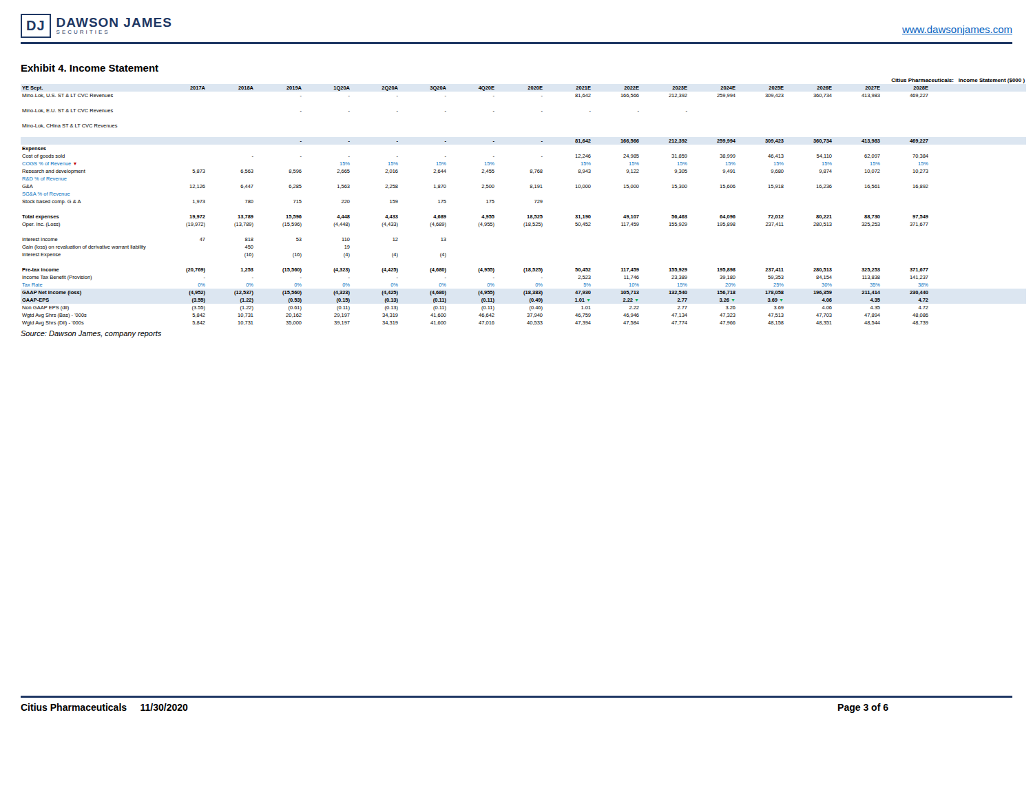DJ
DAWSON JAMES
SECURITIES
www.dawsonjames.com
Exhibit 4. Income Statement
| Citius Pharmaceuticals: Income Statement ($000 ) |
| YE Sept. | 2017A | 2018A | 2019A | 1Q20A | 2Q20A | 3Q20A | 4Q20E | 2020E | 2021E | 2022E | 2023E | 2024E | 2025E | 2026E | 2027E | 2028E | | |
| Mino-Lok, U.S. ST & LT CVC Revenues | | | - | - | - | - | - | - | 81,642 | 166,566 | 212,392 | 259,994 | 309,423 | 360,734 | 413,983 | 469,227 | | |
| Mino-Lok, E.U. ST & LT CVC Revenues | | | - | - | - | - | - | - | - | - | - | | | | | | | |
| Mino-Lok, CHina ST & LT CVC Revenues | |
| | | | - | - | - | - | - | - | 81,642 | 166,566 | 212,392 | 259,994 | 309,423 | 360,734 | 413,983 | 469,227 | | |
| Expenses | |
| Cost of goods sold | | - | - | - | - | - | - | - | 12,246 | 24,985 | 31,859 | 38,999 | 46,413 | 54,110 | 62,097 | 70,384 | | |
| COGS % of Revenue ▼ | | | | 15% | 15% | 15% | 15% | | 15% | 15% | 15% | 15% | 15% | 15% | 15% | 15% | | |
| Research and development | 5,873 | 6,563 | 8,596 | 2,665 | 2,016 | 2,644 | 2,455 | 8,768 | 8,943 | 9,122 | 9,305 | 9,491 | 9,680 | 9,874 | 10,072 | 10,273 | | |
| R&D % of Revenue | |
| G&A | 12,126 | 6,447 | 6,285 | 1,563 | 2,258 | 1,870 | 2,500 | 8,191 | 10,000 | 15,000 | 15,300 | 15,606 | 15,918 | 16,236 | 16,561 | 16,892 | | |
| SG&A % of Revenue | |
| Stock based comp. G & A | 1,973 | 780 | 715 | 220 | 159 | 175 | 175 | 729 | | | | | | | | | | |
| Total expenses | 19,972 | 13,789 | 15,596 | 4,448 | 4,433 | 4,689 | 4,955 | 18,525 | 31,190 | 49,107 | 56,463 | 64,096 | 72,012 | 80,221 | 88,730 | 97,549 | | |
| Oper. Inc. (Loss) | (19,972) | (13,789) | (15,596) | (4,448) | (4,433) | (4,689) | (4,955) | (18,525) | 50,452 | 117,459 | 155,929 | 195,898 | 237,411 | 280,513 | 325,253 | 371,677 | | |
| Interest Income | 47 | 818 | 53 | 110 | 12 | 13 | | | | | | | | | | | | |
| Gain (loss) on revaluation of derivative warrant liability | | 450 | | 19 | | | | | | | | | | | | | | |
| Interest Expense | | (16) | (16) | (4) | (4) | (4) | | | | | | | | | | | | |
| Pre-tax income | (20,769) | 1,253 | (15,560) | (4,323) | (4,425) | (4,680) | (4,955) | (18,525) | 50,452 | 117,459 | 155,929 | 195,898 | 237,411 | 280,513 | 325,253 | 371,677 | | |
| Income Tax Benefit (Provision) | - | - | - | - | - | - | - | - | 2,523 | 11,746 | 23,389 | 39,180 | 59,353 | 84,154 | 113,838 | 141,237 | | |
| Tax Rate | 0% | 0% | 0% | 0% | 0% | 0% | 0% | 0% | 5% | 10% | 15% | 20% | 25% | 30% | 35% | 38% | | |
| GAAP Net Income (loss) | (4,952) | (12,537) | (15,560) | (4,323) | (4,425) | (4,680) | (4,955) | (18,383) | 47,930 | 105,713 | 132,540 | 156,718 | 178,058 | 196,359 | 211,414 | 230,440 | | |
| GAAP-EPS | (3.55) | (1.22) | (0.53) | (0.15) | (0.13) | (0.11) | (0.11) | (0.49) | 1.01 ▼ | 2.22 ▼ | 2.77 | 3.26 ▼ | 3.69 ▼ | 4.06 | 4.35 | 4.72 | | |
| Non GAAP EPS (dil) | (3.55) | (1.22) | (0.61) | (0.11) | (0.13) | (0.11) | (0.11) | (0.46) | 1.01 | 2.22 | 2.77 | 3.26 | 3.69 | 4.06 | 4.35 | 4.72 | | |
| Wgtd Avg Shrs (Bas) - '000s | 5,842 | 10,731 | 20,162 | 29,197 | 34,319 | 41,600 | 46,642 | 37,940 | 46,759 | 46,946 | 47,134 | 47,323 | 47,513 | 47,703 | 47,894 | 48,086 | | |
| Wgtd Avg Shrs (Dil) - '000s | 5,842 | 10,731 | 35,000 | 39,197 | 34,319 | 41,600 | 47,016 | 40,533 | 47,394 | 47,584 | 47,774 | 47,966 | 48,158 | 48,351 | 48,544 | 48,739 | | |
Source: Dawson James, company reports
Citius Pharmaceuticals 11/30/2020
Page 3 of 6